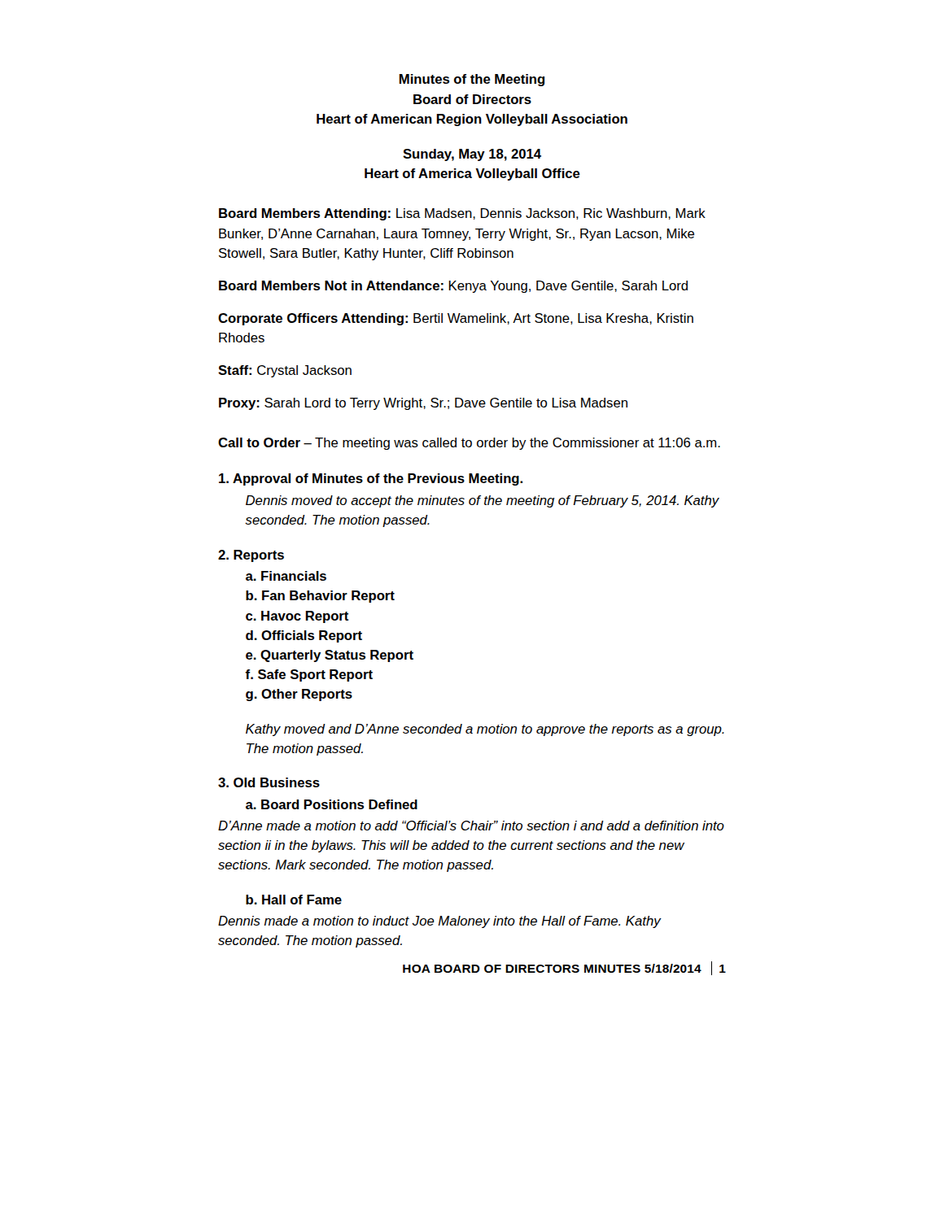Minutes of the Meeting
Board of Directors
Heart of American Region Volleyball Association
Sunday, May 18, 2014
Heart of America Volleyball Office
Board Members Attending: Lisa Madsen, Dennis Jackson, Ric Washburn, Mark Bunker, D’Anne Carnahan, Laura Tomney, Terry Wright, Sr., Ryan Lacson, Mike Stowell, Sara Butler, Kathy Hunter, Cliff Robinson
Board Members Not in Attendance: Kenya Young, Dave Gentile, Sarah Lord
Corporate Officers Attending: Bertil Wamelink, Art Stone, Lisa Kresha, Kristin Rhodes
Staff: Crystal Jackson
Proxy: Sarah Lord to Terry Wright, Sr.; Dave Gentile to Lisa Madsen
Call to Order – The meeting was called to order by the Commissioner at 11:06 a.m.
1. Approval of Minutes of the Previous Meeting.
Dennis moved to accept the minutes of the meeting of February 5, 2014. Kathy seconded. The motion passed.
2. Reports
a. Financials
b. Fan Behavior Report
c. Havoc Report
d. Officials Report
e. Quarterly Status Report
f. Safe Sport Report
g. Other Reports
Kathy moved and D’Anne seconded a motion to approve the reports as a group. The motion passed.
3. Old Business
a. Board Positions Defined
D’Anne made a motion to add “Official’s Chair” into section i and add a definition into section ii in the bylaws. This will be added to the current sections and the new sections. Mark seconded. The motion passed.
b. Hall of Fame
Dennis made a motion to induct Joe Maloney into the Hall of Fame. Kathy seconded. The motion passed.
HOA BOARD OF DIRECTORS MINUTES 5/18/2014 1